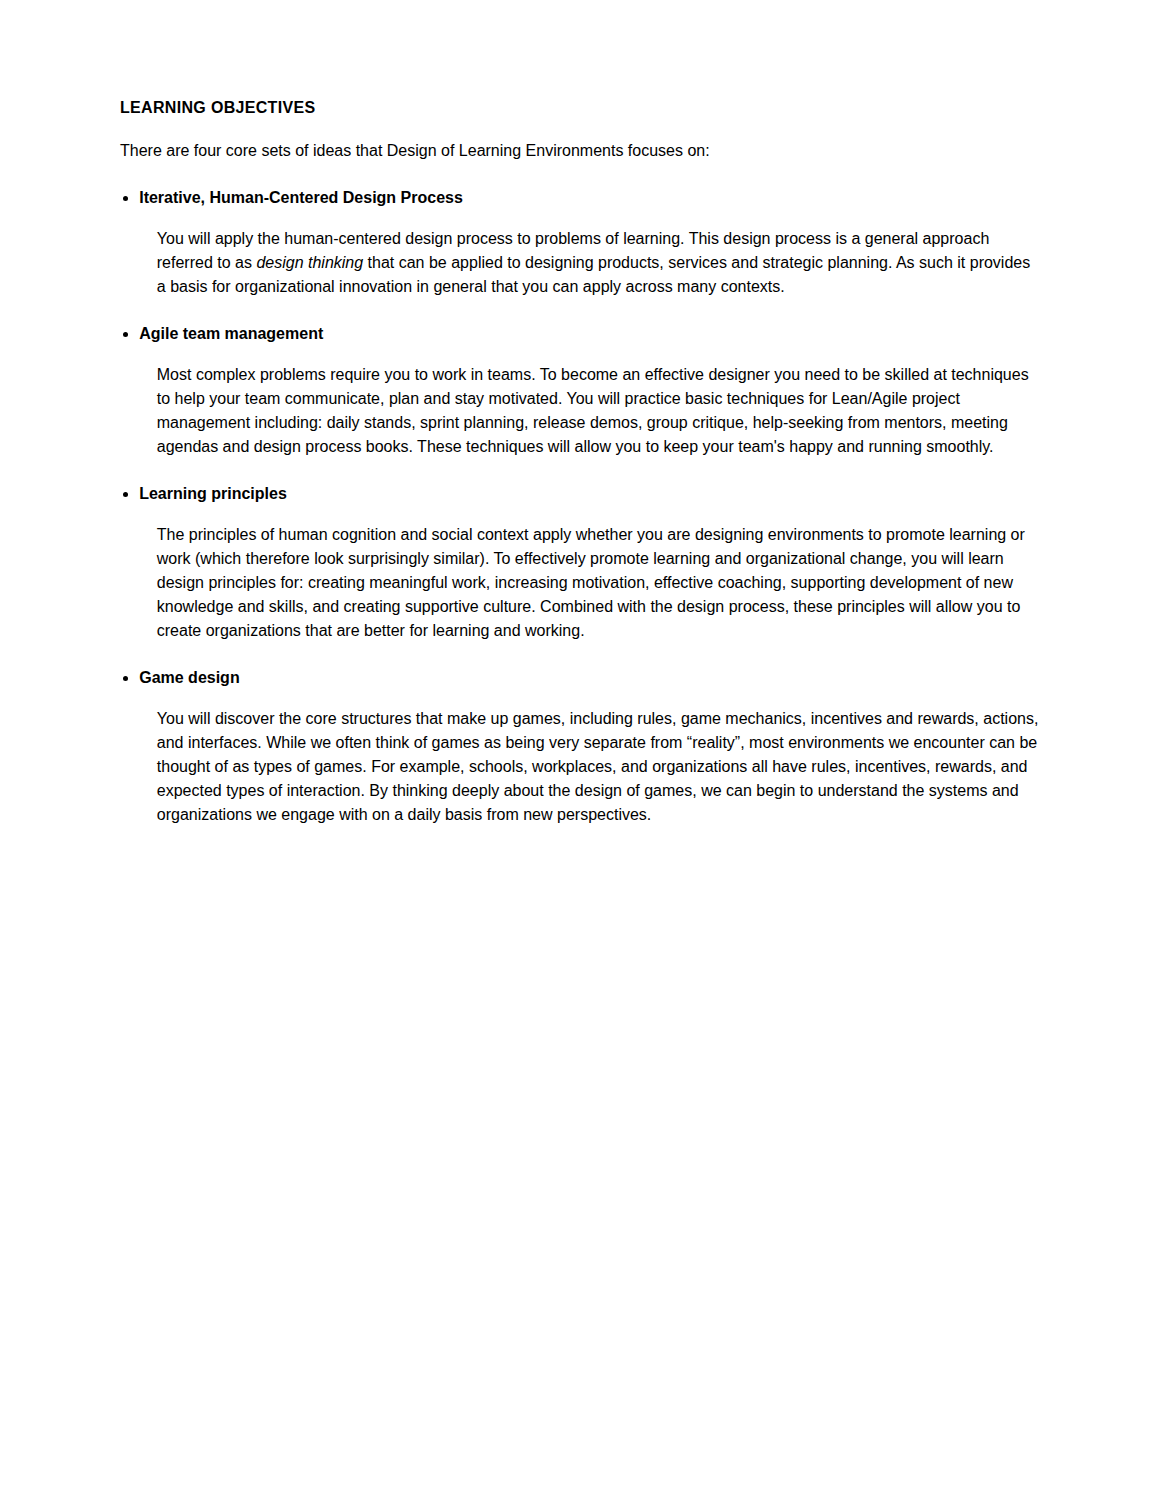LEARNING OBJECTIVES
There are four core sets of ideas that Design of Learning Environments focuses on:
Iterative, Human-Centered Design Process
You will apply the human-centered design process to problems of learning. This design process is a general approach referred to as design thinking that can be applied to designing products, services and strategic planning. As such it provides a basis for organizational innovation in general that you can apply across many contexts.
Agile team management
Most complex problems require you to work in teams. To become an effective designer you need to be skilled at techniques to help your team communicate, plan and stay motivated. You will practice basic techniques for Lean/Agile project management including: daily stands, sprint planning, release demos, group critique, help-seeking from mentors, meeting agendas and design process books. These techniques will allow you to keep your team's happy and running smoothly.
Learning principles
The principles of human cognition and social context apply whether you are designing environments to promote learning or work (which therefore look surprisingly similar). To effectively promote learning and organizational change, you will learn design principles for: creating meaningful work, increasing motivation, effective coaching, supporting development of new knowledge and skills, and creating supportive culture. Combined with the design process, these principles will allow you to create organizations that are better for learning and working.
Game design
You will discover the core structures that make up games, including rules, game mechanics, incentives and rewards, actions, and interfaces. While we often think of games as being very separate from “reality”, most environments we encounter can be thought of as types of games. For example, schools, workplaces, and organizations all have rules, incentives, rewards, and expected types of interaction. By thinking deeply about the design of games, we can begin to understand the systems and organizations we engage with on a daily basis from new perspectives.